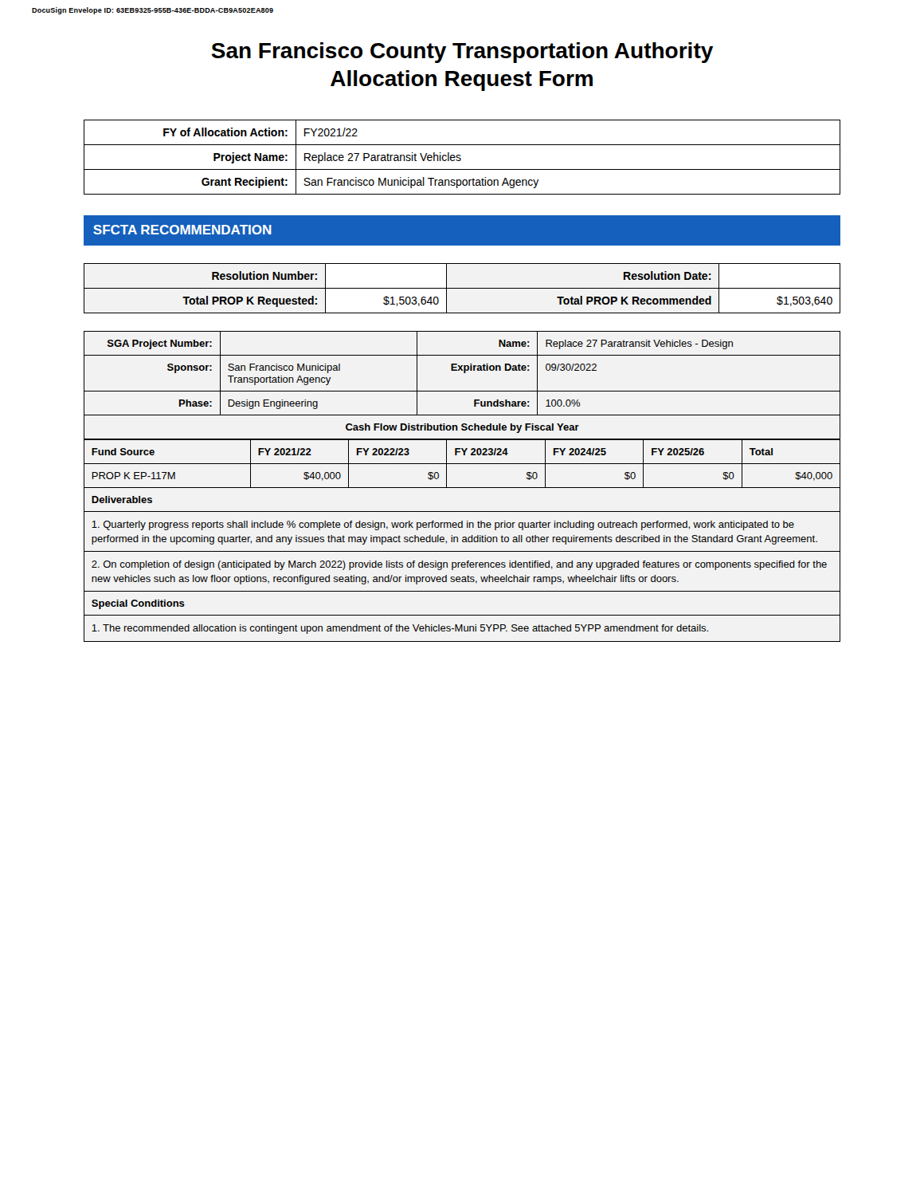DocuSign Envelope ID: 63EB9325-955B-436E-BDDA-CB9A502EA809
San Francisco County Transportation Authority
Allocation Request Form
| FY of Allocation Action: | FY2021/22 |
| Project Name: | Replace 27 Paratransit Vehicles |
| Grant Recipient: | San Francisco Municipal Transportation Agency |
SFCTA RECOMMENDATION
| Resolution Number: | | Resolution Date: | |
| Total PROP K Requested: | $1,503,640 | Total PROP K Recommended | $1,503,640 |
| SGA Project Number: | | Name: | Replace 27 Paratransit Vehicles - Design |
| Sponsor: | San Francisco Municipal Transportation Agency | Expiration Date: | 09/30/2022 |
| Phase: | Design Engineering | Fundshare: | 100.0% |
| Cash Flow Distribution Schedule by Fiscal Year |
| Fund Source | FY 2021/22 | FY 2022/23 | FY 2023/24 | FY 2024/25 | FY 2025/26 | Total |
| --- | --- | --- | --- | --- | --- | --- |
| PROP K EP-117M | $40,000 | $0 | $0 | $0 | $0 | $40,000 |
| Deliverables |
| 1. Quarterly progress reports shall include % complete of design, work performed in the prior quarter including outreach performed, work anticipated to be performed in the upcoming quarter, and any issues that may impact schedule, in addition to all other requirements described in the Standard Grant Agreement. |
| 2. On completion of design (anticipated by March 2022) provide lists of design preferences identified, and any upgraded features or components specified for the new vehicles such as low floor options, reconfigured seating, and/or improved seats, wheelchair ramps, wheelchair lifts or doors. |
| Special Conditions |
| 1. The recommended allocation is contingent upon amendment of the Vehicles-Muni 5YPP. See attached 5YPP amendment for details. |